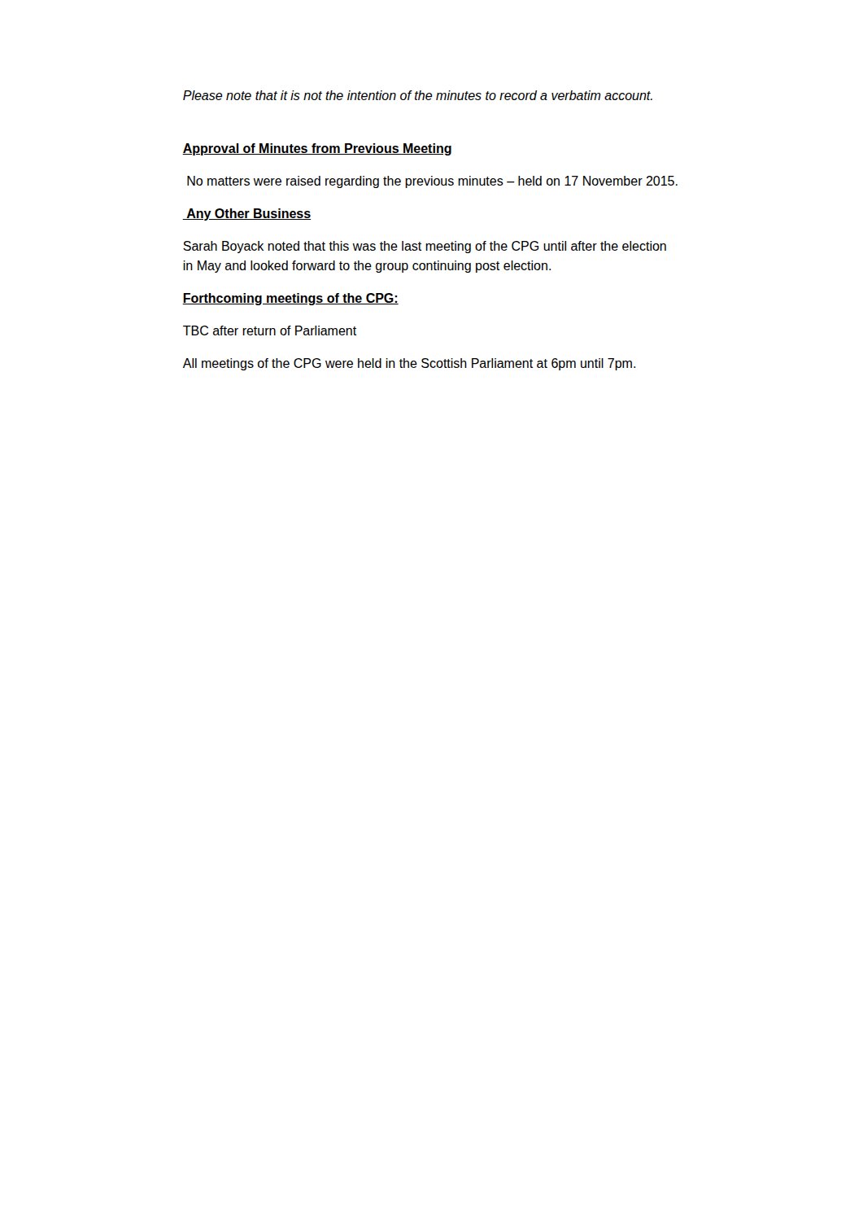Please note that it is not the intention of the minutes to record a verbatim account.
Approval of Minutes from Previous Meeting
No matters were raised regarding the previous minutes – held on 17 November 2015.
Any Other Business
Sarah Boyack noted that this was the last meeting of the CPG until after the election in May and looked forward to the group continuing post election.
Forthcoming meetings of the CPG:
TBC after return of Parliament
All meetings of the CPG were held in the Scottish Parliament at 6pm until 7pm.